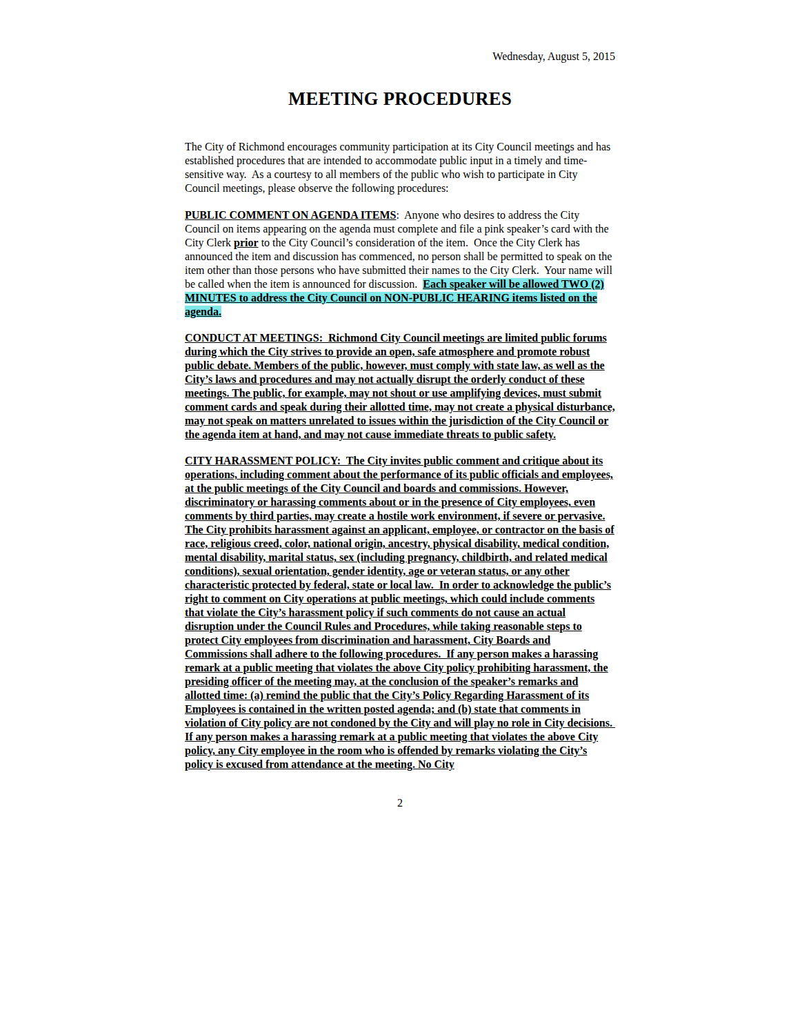Wednesday, August 5, 2015
MEETING PROCEDURES
The City of Richmond encourages community participation at its City Council meetings and has established procedures that are intended to accommodate public input in a timely and time-sensitive way. As a courtesy to all members of the public who wish to participate in City Council meetings, please observe the following procedures:
PUBLIC COMMENT ON AGENDA ITEMS: Anyone who desires to address the City Council on items appearing on the agenda must complete and file a pink speaker’s card with the City Clerk prior to the City Council’s consideration of the item. Once the City Clerk has announced the item and discussion has commenced, no person shall be permitted to speak on the item other than those persons who have submitted their names to the City Clerk. Your name will be called when the item is announced for discussion. Each speaker will be allowed TWO (2) MINUTES to address the City Council on NON-PUBLIC HEARING items listed on the agenda.
CONDUCT AT MEETINGS: Richmond City Council meetings are limited public forums during which the City strives to provide an open, safe atmosphere and promote robust public debate. Members of the public, however, must comply with state law, as well as the City’s laws and procedures and may not actually disrupt the orderly conduct of these meetings. The public, for example, may not shout or use amplifying devices, must submit comment cards and speak during their allotted time, may not create a physical disturbance, may not speak on matters unrelated to issues within the jurisdiction of the City Council or the agenda item at hand, and may not cause immediate threats to public safety.
CITY HARASSMENT POLICY: The City invites public comment and critique about its operations, including comment about the performance of its public officials and employees, at the public meetings of the City Council and boards and commissions. However, discriminatory or harassing comments about or in the presence of City employees, even comments by third parties, may create a hostile work environment, if severe or pervasive. The City prohibits harassment against an applicant, employee, or contractor on the basis of race, religious creed, color, national origin, ancestry, physical disability, medical condition, mental disability, marital status, sex (including pregnancy, childbirth, and related medical conditions), sexual orientation, gender identity, age or veteran status, or any other characteristic protected by federal, state or local law. In order to acknowledge the public’s right to comment on City operations at public meetings, which could include comments that violate the City’s harassment policy if such comments do not cause an actual disruption under the Council Rules and Procedures, while taking reasonable steps to protect City employees from discrimination and harassment, City Boards and Commissions shall adhere to the following procedures. If any person makes a harassing remark at a public meeting that violates the above City policy prohibiting harassment, the presiding officer of the meeting may, at the conclusion of the speaker’s remarks and allotted time: (a) remind the public that the City’s Policy Regarding Harassment of its Employees is contained in the written posted agenda; and (b) state that comments in violation of City policy are not condoned by the City and will play no role in City decisions. If any person makes a harassing remark at a public meeting that violates the above City policy, any City employee in the room who is offended by remarks violating the City’s policy is excused from attendance at the meeting. No City
2